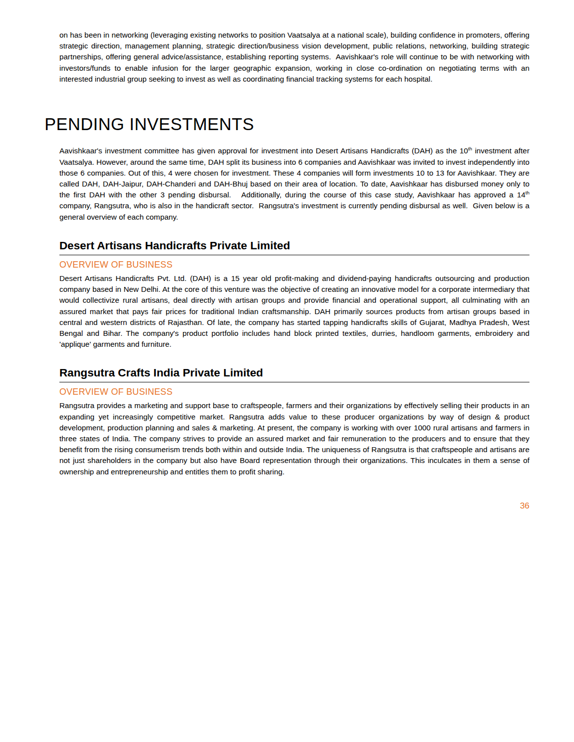on has been in networking (leveraging existing networks to position Vaatsalya at a national scale), building confidence in promoters, offering strategic direction, management planning, strategic direction/business vision development, public relations, networking, building strategic partnerships, offering general advice/assistance, establishing reporting systems. Aavishkaar's role will continue to be with networking with investors/funds to enable infusion for the larger geographic expansion, working in close co-ordination on negotiating terms with an interested industrial group seeking to invest as well as coordinating financial tracking systems for each hospital.
PENDING INVESTMENTS
Aavishkaar's investment committee has given approval for investment into Desert Artisans Handicrafts (DAH) as the 10th investment after Vaatsalya. However, around the same time, DAH split its business into 6 companies and Aavishkaar was invited to invest independently into those 6 companies. Out of this, 4 were chosen for investment. These 4 companies will form investments 10 to 13 for Aavishkaar. They are called DAH, DAH-Jaipur, DAH-Chanderi and DAH-Bhuj based on their area of location. To date, Aavishkaar has disbursed money only to the first DAH with the other 3 pending disbursal. Additionally, during the course of this case study, Aavishkaar has approved a 14th company, Rangsutra, who is also in the handicraft sector. Rangsutra's investment is currently pending disbursal as well. Given below is a general overview of each company.
Desert Artisans Handicrafts Private Limited
OVERVIEW OF BUSINESS
Desert Artisans Handicrafts Pvt. Ltd. (DAH) is a 15 year old profit-making and dividend-paying handicrafts outsourcing and production company based in New Delhi. At the core of this venture was the objective of creating an innovative model for a corporate intermediary that would collectivize rural artisans, deal directly with artisan groups and provide financial and operational support, all culminating with an assured market that pays fair prices for traditional Indian craftsmanship. DAH primarily sources products from artisan groups based in central and western districts of Rajasthan. Of late, the company has started tapping handicrafts skills of Gujarat, Madhya Pradesh, West Bengal and Bihar. The company's product portfolio includes hand block printed textiles, durries, handloom garments, embroidery and 'applique' garments and furniture.
Rangsutra Crafts India Private Limited
OVERVIEW OF BUSINESS
Rangsutra provides a marketing and support base to craftspeople, farmers and their organizations by effectively selling their products in an expanding yet increasingly competitive market. Rangsutra adds value to these producer organizations by way of design & product development, production planning and sales & marketing. At present, the company is working with over 1000 rural artisans and farmers in three states of India. The company strives to provide an assured market and fair remuneration to the producers and to ensure that they benefit from the rising consumerism trends both within and outside India. The uniqueness of Rangsutra is that craftspeople and artisans are not just shareholders in the company but also have Board representation through their organizations. This inculcates in them a sense of ownership and entrepreneurship and entitles them to profit sharing.
36